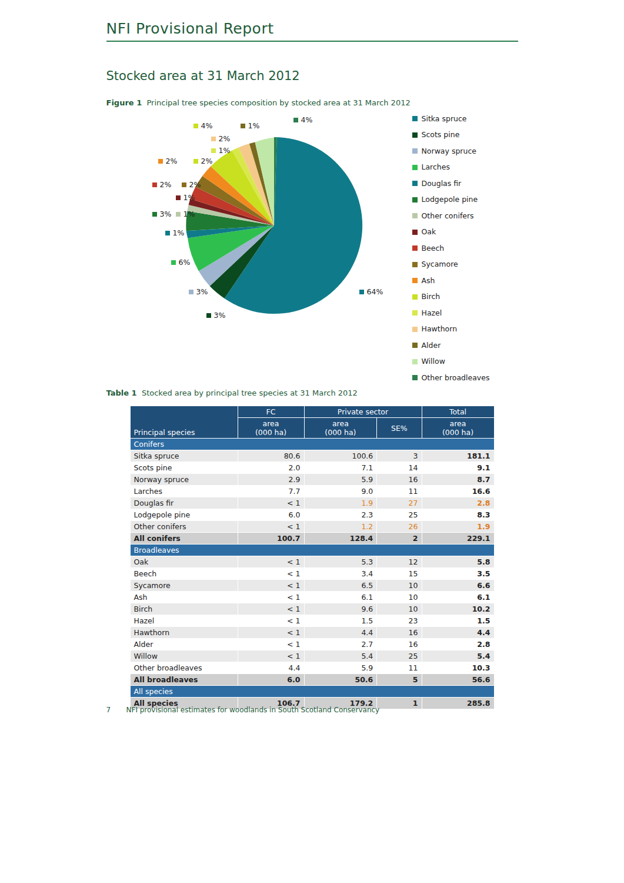NFI Provisional Report
Stocked area at 31 March 2012
Figure 1 Principal tree species composition by stocked area at 31 March 2012
64%
3%
3%
6%
1%
3%
1%
1%
2%
2%
2%
2%
1%
2%
4%
1%
4%
Sitka spruce
Scots pine
Norway spruce
Larches
Douglas fir
Lodgepole pine
Other conifers
Oak
Beech
Sycamore
Ash
Birch
Hazel
Hawthorn
Alder
Willow
Other broadleaves
Table 1 Stocked area by principal tree species at 31 March 2012
| Principal species | FC | Private sector | Total |
| --- | --- | --- | --- |
| area (000 ha) | area (000 ha) | SE% | area (000 ha) |
| Conifers |
| Sitka spruce | 80.6 | 100.6 | 3 | 181.1 |
| Scots pine | 2.0 | 7.1 | 14 | 9.1 |
| Norway spruce | 2.9 | 5.9 | 16 | 8.7 |
| Larches | 7.7 | 9.0 | 11 | 16.6 |
| Douglas fir | < 1 | 1.9 | 27 | 2.8 |
| Lodgepole pine | 6.0 | 2.3 | 25 | 8.3 |
| Other conifers | < 1 | 1.2 | 26 | 1.9 |
| All conifers | 100.7 | 128.4 | 2 | 229.1 |
| Broadleaves |
| Oak | < 1 | 5.3 | 12 | 5.8 |
| Beech | < 1 | 3.4 | 15 | 3.5 |
| Sycamore | < 1 | 6.5 | 10 | 6.6 |
| Ash | < 1 | 6.1 | 10 | 6.1 |
| Birch | < 1 | 9.6 | 10 | 10.2 |
| Hazel | < 1 | 1.5 | 23 | 1.5 |
| Hawthorn | < 1 | 4.4 | 16 | 4.4 |
| Alder | < 1 | 2.7 | 16 | 2.8 |
| Willow | < 1 | 5.4 | 25 | 5.4 |
| Other broadleaves | 4.4 | 5.9 | 11 | 10.3 |
| All broadleaves | 6.0 | 50.6 | 5 | 56.6 |
| All species |
| All species | 106.7 | 179.2 | 1 | 285.8 |
7 NFI provisional estimates for woodlands in South Scotland Conservancy